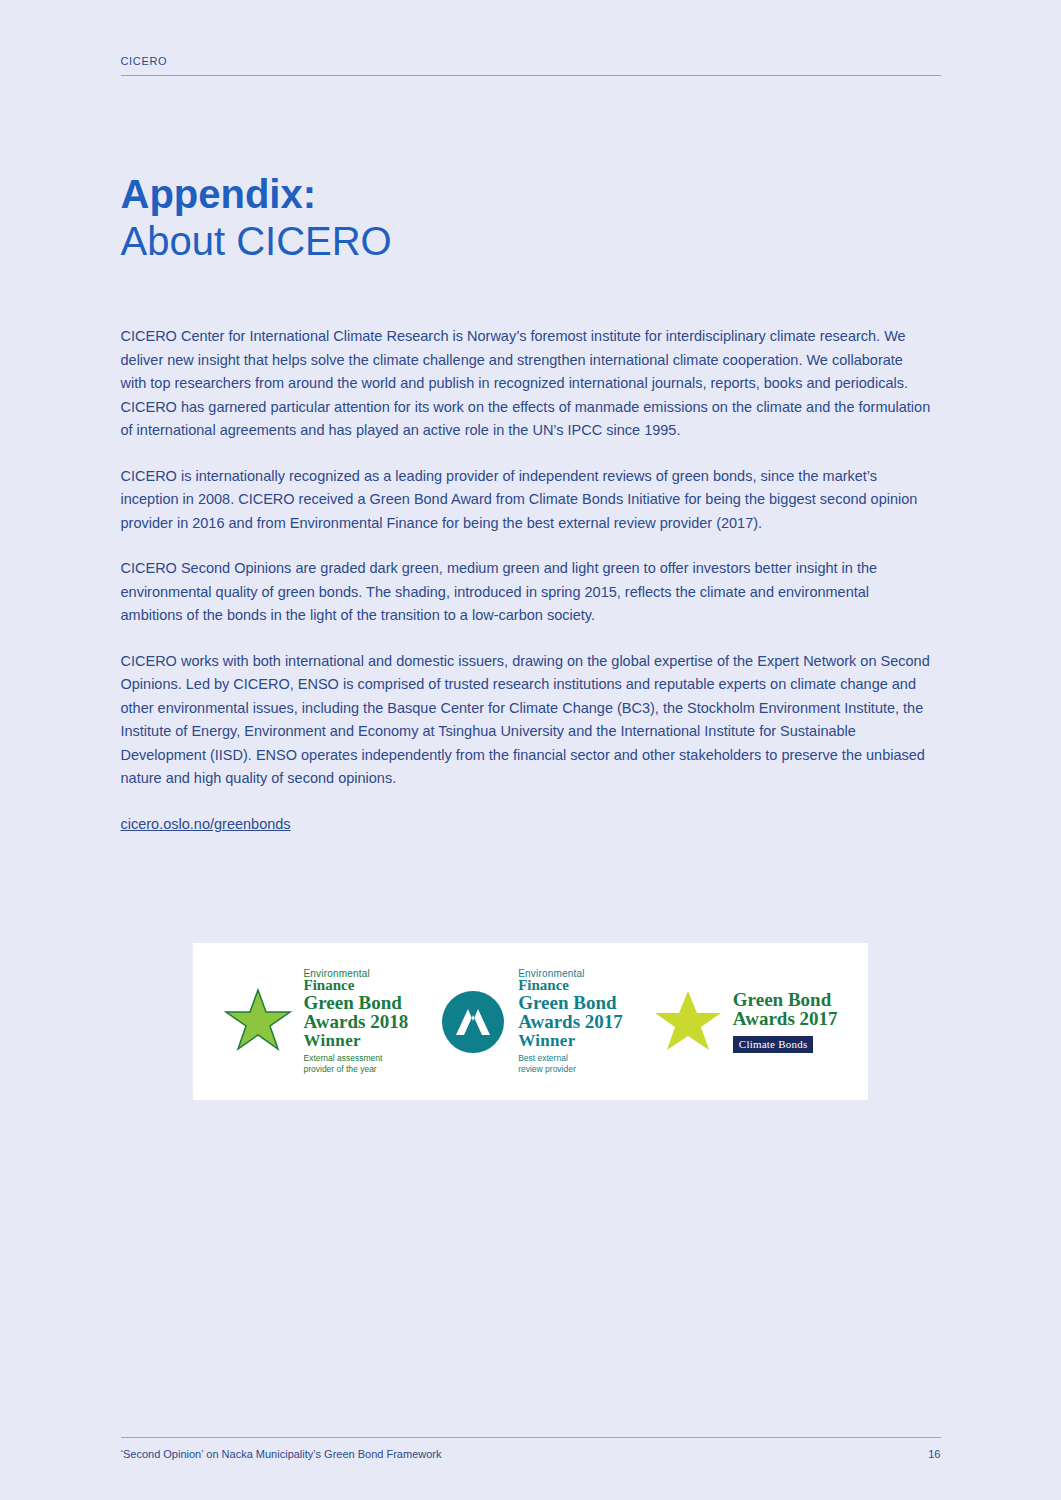CICERO
Appendix:About CICERO
CICERO Center for International Climate Research is Norway’s foremost institute for interdisciplinary climate research. We deliver new insight that helps solve the climate challenge and strengthen international climate cooperation. We collaborate with top researchers from around the world and publish in recognized international journals, reports, books and periodicals. CICERO has garnered particular attention for its work on the effects of manmade emissions on the climate and the formulation of international agreements and has played an active role in the UN’s IPCC since 1995.
CICERO is internationally recognized as a leading provider of independent reviews of green bonds, since the market’s inception in 2008. CICERO received a Green Bond Award from Climate Bonds Initiative for being the biggest second opinion provider in 2016 and from Environmental Finance for being the best external review provider (2017).
CICERO Second Opinions are graded dark green, medium green and light green to offer investors better insight in the environmental quality of green bonds. The shading, introduced in spring 2015, reflects the climate and environmental ambitions of the bonds in the light of the transition to a low-carbon society.
CICERO works with both international and domestic issuers, drawing on the global expertise of the Expert Network on Second Opinions. Led by CICERO, ENSO is comprised of trusted research institutions and reputable experts on climate change and other environmental issues, including the Basque Center for Climate Change (BC3), the Stockholm Environment Institute, the Institute of Energy, Environment and Economy at Tsinghua University and the International Institute for Sustainable Development (IISD). ENSO operates independently from the financial sector and other stakeholders to preserve the unbiased nature and high quality of second opinions.
cicero.oslo.no/greenbonds
Environmental
Finance
Green Bond
Awards 2018
Winner
External assessment
provider of the year
Environmental
Finance
Green Bond
Awards 2017
Winner
Best external
review provider
Green Bond
Awards 2017
Climate Bonds
‘Second Opinion’ on Nacka Municipality’s Green Bond Framework 16